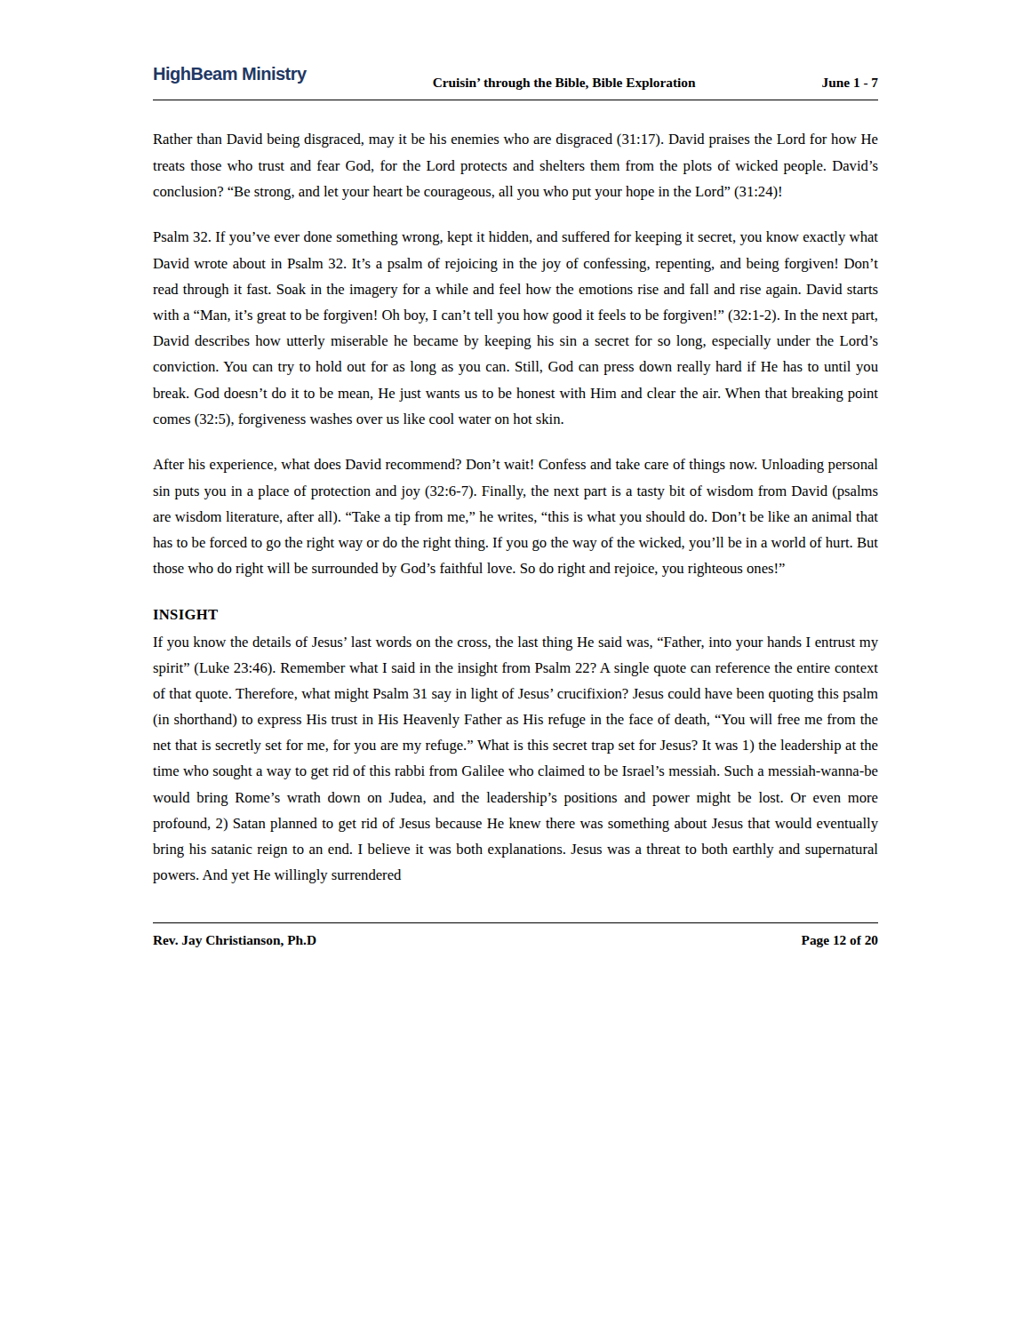High Beam Ministry
Cruisin’ through the Bible, Bible Exploration
June 1 - 7
Rather than David being disgraced, may it be his enemies who are disgraced (31:17). David praises the Lord for how He treats those who trust and fear God, for the Lord protects and shelters them from the plots of wicked people. David’s conclusion? “Be strong, and let your heart be courageous, all you who put your hope in the Lord” (31:24)!
Psalm 32. If you’ve ever done something wrong, kept it hidden, and suffered for keeping it secret, you know exactly what David wrote about in Psalm 32. It’s a psalm of rejoicing in the joy of confessing, repenting, and being forgiven! Don’t read through it fast. Soak in the imagery for a while and feel how the emotions rise and fall and rise again. David starts with a “Man, it’s great to be forgiven! Oh boy, I can’t tell you how good it feels to be forgiven!” (32:1-2). In the next part, David describes how utterly miserable he became by keeping his sin a secret for so long, especially under the Lord’s conviction. You can try to hold out for as long as you can. Still, God can press down really hard if He has to until you break. God doesn’t do it to be mean, He just wants us to be honest with Him and clear the air. When that breaking point comes (32:5), forgiveness washes over us like cool water on hot skin.
After his experience, what does David recommend? Don’t wait! Confess and take care of things now. Unloading personal sin puts you in a place of protection and joy (32:6-7). Finally, the next part is a tasty bit of wisdom from David (psalms are wisdom literature, after all). “Take a tip from me,” he writes, “this is what you should do. Don’t be like an animal that has to be forced to go the right way or do the right thing. If you go the way of the wicked, you’ll be in a world of hurt. But those who do right will be surrounded by God’s faithful love. So do right and rejoice, you righteous ones!”
INSIGHT
If you know the details of Jesus’ last words on the cross, the last thing He said was, “Father, into your hands I entrust my spirit” (Luke 23:46). Remember what I said in the insight from Psalm 22? A single quote can reference the entire context of that quote. Therefore, what might Psalm 31 say in light of Jesus’ crucifixion? Jesus could have been quoting this psalm (in shorthand) to express His trust in His Heavenly Father as His refuge in the face of death, “You will free me from the net that is secretly set for me, for you are my refuge.” What is this secret trap set for Jesus? It was 1) the leadership at the time who sought a way to get rid of this rabbi from Galilee who claimed to be Israel’s messiah. Such a messiah-wanna-be would bring Rome’s wrath down on Judea, and the leadership’s positions and power might be lost. Or even more profound, 2) Satan planned to get rid of Jesus because He knew there was something about Jesus that would eventually bring his satanic reign to an end. I believe it was both explanations. Jesus was a threat to both earthly and supernatural powers. And yet He willingly surrendered
Rev. Jay Christianson, Ph.D
Page 12 of 20